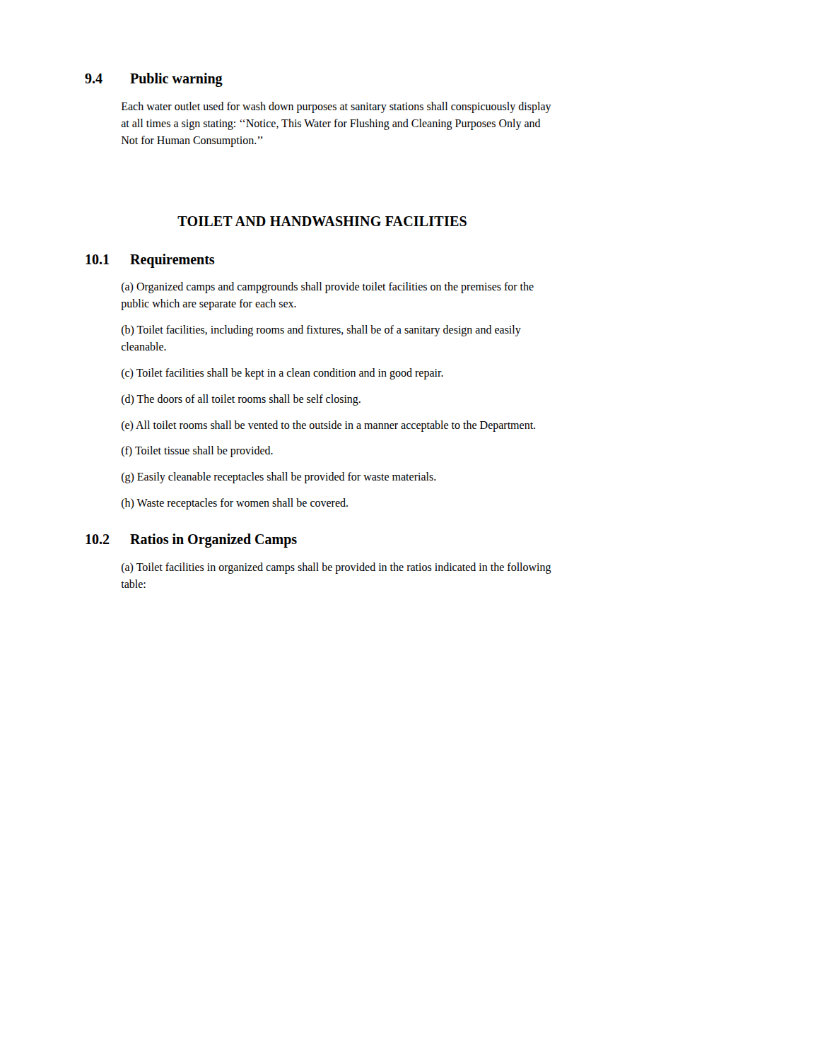9.4 Public warning
Each water outlet used for wash down purposes at sanitary stations shall conspicuously display at all times a sign stating: ‘‘Notice, This Water for Flushing and Cleaning Purposes Only and Not for Human Consumption.’’
TOILET AND HANDWASHING FACILITIES
10.1 Requirements
(a) Organized camps and campgrounds shall provide toilet facilities on the premises for the public which are separate for each sex.
(b) Toilet facilities, including rooms and fixtures, shall be of a sanitary design and easily cleanable.
(c) Toilet facilities shall be kept in a clean condition and in good repair.
(d) The doors of all toilet rooms shall be self closing.
(e) All toilet rooms shall be vented to the outside in a manner acceptable to the Department.
(f) Toilet tissue shall be provided.
(g) Easily cleanable receptacles shall be provided for waste materials.
(h) Waste receptacles for women shall be covered.
10.2 Ratios in Organized Camps
(a) Toilet facilities in organized camps shall be provided in the ratios indicated in the following table: